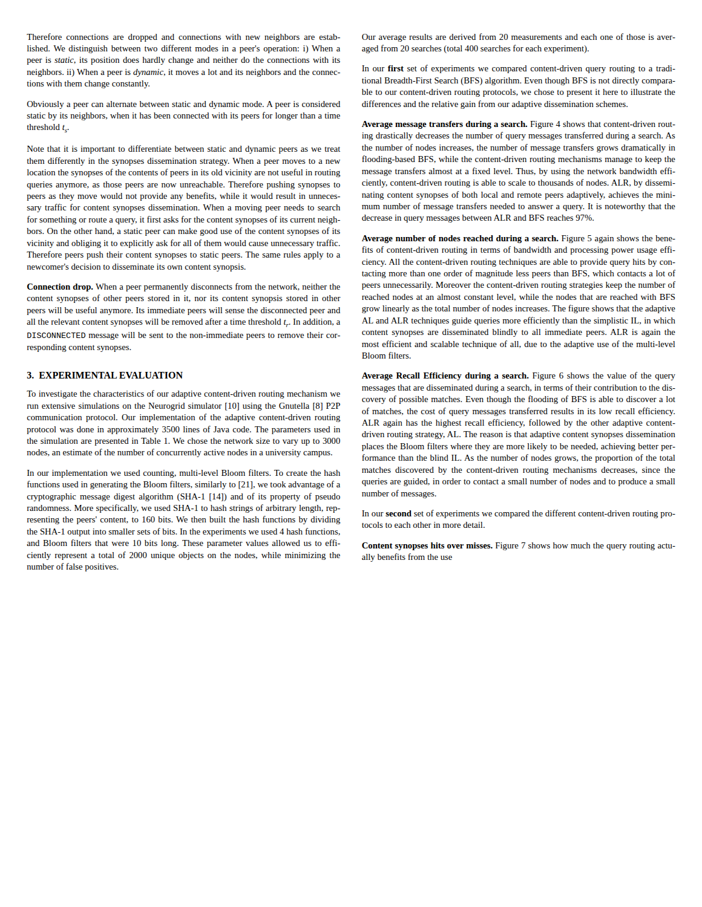Therefore connections are dropped and connections with new neighbors are established. We distinguish between two different modes in a peer's operation: i) When a peer is static, its position does hardly change and neither do the connections with its neighbors. ii) When a peer is dynamic, it moves a lot and its neighbors and the connections with them change constantly.
Obviously a peer can alternate between static and dynamic mode. A peer is considered static by its neighbors, when it has been connected with its peers for longer than a time threshold ts.
Note that it is important to differentiate between static and dynamic peers as we treat them differently in the synopses dissemination strategy. When a peer moves to a new location the synopses of the contents of peers in its old vicinity are not useful in routing queries anymore, as those peers are now unreachable. Therefore pushing synopses to peers as they move would not provide any benefits, while it would result in unnecessary traffic for content synopses dissemination. When a moving peer needs to search for something or route a query, it first asks for the content synopses of its current neighbors. On the other hand, a static peer can make good use of the content synopses of its vicinity and obliging it to explicitly ask for all of them would cause unnecessary traffic. Therefore peers push their content synopses to static peers. The same rules apply to a newcomer's decision to disseminate its own content synopsis.
Connection drop. When a peer permanently disconnects from the network, neither the content synopses of other peers stored in it, nor its content synopsis stored in other peers will be useful anymore. Its immediate peers will sense the disconnected peer and all the relevant content synopses will be removed after a time threshold tr. In addition, a DISCONNECTED message will be sent to the non-immediate peers to remove their corresponding content synopses.
3. EXPERIMENTAL EVALUATION
To investigate the characteristics of our adaptive content-driven routing mechanism we run extensive simulations on the Neurogrid simulator [10] using the Gnutella [8] P2P communication protocol. Our implementation of the adaptive content-driven routing protocol was done in approximately 3500 lines of Java code. The parameters used in the simulation are presented in Table 1. We chose the network size to vary up to 3000 nodes, an estimate of the number of concurrently active nodes in a university campus.
In our implementation we used counting, multi-level Bloom filters. To create the hash functions used in generating the Bloom filters, similarly to [21], we took advantage of a cryptographic message digest algorithm (SHA-1 [14]) and of its property of pseudo randomness. More specifically, we used SHA-1 to hash strings of arbitrary length, representing the peers' content, to 160 bits. We then built the hash functions by dividing the SHA-1 output into smaller sets of bits. In the experiments we used 4 hash functions, and Bloom filters that were 10 bits long. These parameter values allowed us to efficiently represent a total of 2000 unique objects on the nodes, while minimizing the number of false positives.
Our average results are derived from 20 measurements and each one of those is averaged from 20 searches (total 400 searches for each experiment).
In our first set of experiments we compared content-driven query routing to a traditional Breadth-First Search (BFS) algorithm. Even though BFS is not directly comparable to our content-driven routing protocols, we chose to present it here to illustrate the differences and the relative gain from our adaptive dissemination schemes.
Average message transfers during a search. Figure 4 shows that content-driven routing drastically decreases the number of query messages transferred during a search. As the number of nodes increases, the number of message transfers grows dramatically in flooding-based BFS, while the content-driven routing mechanisms manage to keep the message transfers almost at a fixed level. Thus, by using the network bandwidth efficiently, content-driven routing is able to scale to thousands of nodes. ALR, by disseminating content synopses of both local and remote peers adaptively, achieves the minimum number of message transfers needed to answer a query. It is noteworthy that the decrease in query messages between ALR and BFS reaches 97%.
Average number of nodes reached during a search. Figure 5 again shows the benefits of content-driven routing in terms of bandwidth and processing power usage efficiency. All the content-driven routing techniques are able to provide query hits by contacting more than one order of magnitude less peers than BFS, which contacts a lot of peers unnecessarily. Moreover the content-driven routing strategies keep the number of reached nodes at an almost constant level, while the nodes that are reached with BFS grow linearly as the total number of nodes increases. The figure shows that the adaptive AL and ALR techniques guide queries more efficiently than the simplistic IL, in which content synopses are disseminated blindly to all immediate peers. ALR is again the most efficient and scalable technique of all, due to the adaptive use of the multi-level Bloom filters.
Average Recall Efficiency during a search. Figure 6 shows the value of the query messages that are disseminated during a search, in terms of their contribution to the discovery of possible matches. Even though the flooding of BFS is able to discover a lot of matches, the cost of query messages transferred results in its low recall efficiency. ALR again has the highest recall efficiency, followed by the other adaptive content-driven routing strategy, AL. The reason is that adaptive content synopses dissemination places the Bloom filters where they are more likely to be needed, achieving better performance than the blind IL. As the number of nodes grows, the proportion of the total matches discovered by the content-driven routing mechanisms decreases, since the queries are guided, in order to contact a small number of nodes and to produce a small number of messages.
In our second set of experiments we compared the different content-driven routing protocols to each other in more detail.
Content synopses hits over misses. Figure 7 shows how much the query routing actually benefits from the use